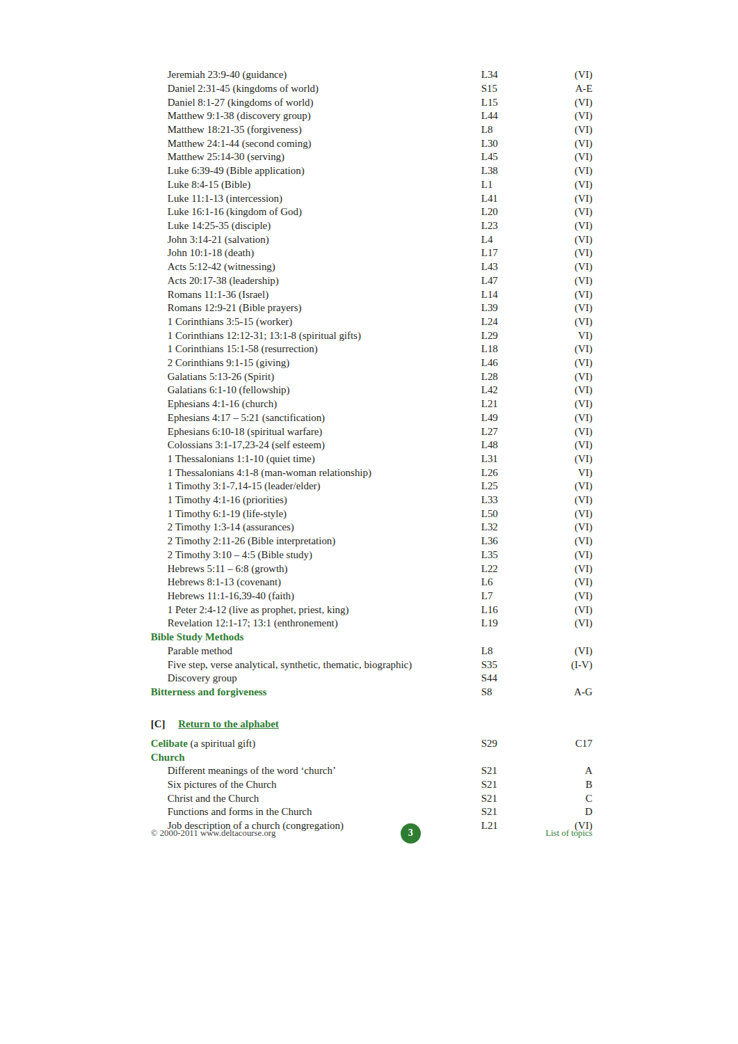| Jeremiah 23:9-40 (guidance) | L34 | (VI) |
| Daniel 2:31-45 (kingdoms of world) | S15 | A-E |
| Daniel 8:1-27 (kingdoms of world) | L15 | (VI) |
| Matthew 9:1-38 (discovery group) | L44 | (VI) |
| Matthew 18:21-35 (forgiveness) | L8 | (VI) |
| Matthew 24:1-44 (second coming) | L30 | (VI) |
| Matthew 25:14-30 (serving) | L45 | (VI) |
| Luke 6:39-49 (Bible application) | L38 | (VI) |
| Luke 8:4-15 (Bible) | L1 | (VI) |
| Luke 11:1-13 (intercession) | L41 | (VI) |
| Luke 16:1-16 (kingdom of God) | L20 | (VI) |
| Luke 14:25-35 (disciple) | L23 | (VI) |
| John 3:14-21 (salvation) | L4 | (VI) |
| John 10:1-18 (death) | L17 | (VI) |
| Acts 5:12-42 (witnessing) | L43 | (VI) |
| Acts 20:17-38 (leadership) | L47 | (VI) |
| Romans 11:1-36 (Israel) | L14 | (VI) |
| Romans 12:9-21 (Bible prayers) | L39 | (VI) |
| 1 Corinthians 3:5-15 (worker) | L24 | (VI) |
| 1 Corinthians 12:12-31; 13:1-8 (spiritual gifts) | L29 | VI) |
| 1 Corinthians 15:1-58 (resurrection) | L18 | (VI) |
| 2 Corinthians 9:1-15 (giving) | L46 | (VI) |
| Galatians 5:13-26 (Spirit) | L28 | (VI) |
| Galatians 6:1-10 (fellowship) | L42 | (VI) |
| Ephesians 4:1-16 (church) | L21 | (VI) |
| Ephesians 4:17 – 5:21 (sanctification) | L49 | (VI) |
| Ephesians 6:10-18 (spiritual warfare) | L27 | (VI) |
| Colossians 3:1-17,23-24 (self esteem) | L48 | (VI) |
| 1 Thessalonians 1:1-10 (quiet time) | L31 | (VI) |
| 1 Thessalonians 4:1-8 (man-woman relationship) | L26 | VI) |
| 1 Timothy 3:1-7,14-15 (leader/elder) | L25 | (VI) |
| 1 Timothy 4:1-16 (priorities) | L33 | (VI) |
| 1 Timothy 6:1-19 (life-style) | L50 | (VI) |
| 2 Timothy 1:3-14 (assurances) | L32 | (VI) |
| 2 Timothy 2:11-26 (Bible interpretation) | L36 | (VI) |
| 2 Timothy 3:10 – 4:5 (Bible study) | L35 | (VI) |
| Hebrews 5:11 – 6:8 (growth) | L22 | (VI) |
| Hebrews 8:1-13 (covenant) | L6 | (VI) |
| Hebrews 11:1-16,39-40 (faith) | L7 | (VI) |
| 1 Peter 2:4-12 (live as prophet, priest, king) | L16 | (VI) |
| Revelation 12:1-17; 13:1 (enthronement) | L19 | (VI) |
| Bible Study Methods | | |
| Parable method | L8 | (VI) |
| Five step, verse analytical, synthetic, thematic, biographic) | S35 | (I-V) |
| Discovery group | S44 | |
| Bitterness and forgiveness | S8 | A-G |
[C] Return to the alphabet
| Celibate (a spiritual gift) | S29 | C17 |
| Church | | |
| Different meanings of the word ‘church’ | S21 | A |
| Six pictures of the Church | S21 | B |
| Christ and the Church | S21 | C |
| Functions and forms in the Church | S21 | D |
| Job description of a church (congregation) | L21 | (VI) |
© 2000-2011 www.deltacourse.org
3
List of topics